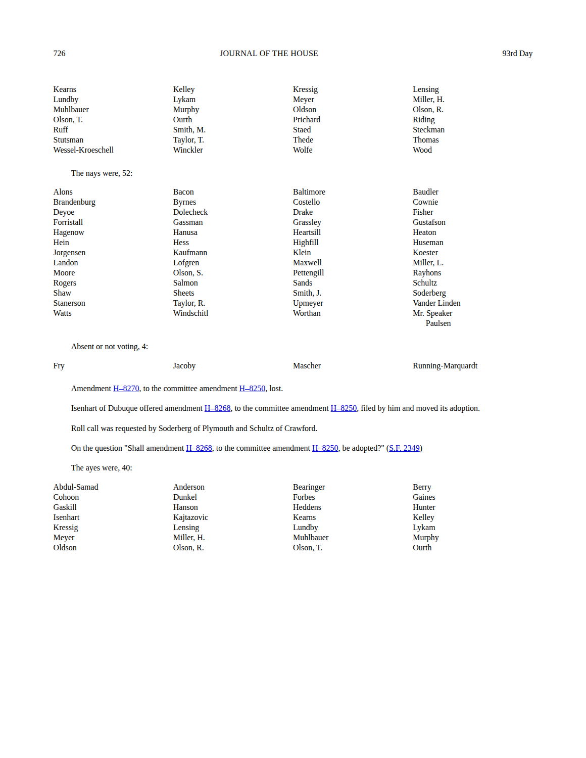726
JOURNAL OF THE HOUSE
93rd Day
| Kearns | Kelley | Kressig | Lensing |
| Lundby | Lykam | Meyer | Miller, H. |
| Muhlbauer | Murphy | Oldson | Olson, R. |
| Olson, T. | Ourth | Prichard | Riding |
| Ruff | Smith, M. | Staed | Steckman |
| Stutsman | Taylor, T. | Thede | Thomas |
| Wessel-Kroeschell | Winckler | Wolfe | Wood |
The nays were, 52:
| Alons | Bacon | Baltimore | Baudler |
| Brandenburg | Byrnes | Costello | Cownie |
| Deyoe | Dolecheck | Drake | Fisher |
| Forristall | Gassman | Grassley | Gustafson |
| Hagenow | Hanusa | Heartsill | Heaton |
| Hein | Hess | Highfill | Huseman |
| Jorgensen | Kaufmann | Klein | Koester |
| Landon | Lofgren | Maxwell | Miller, L. |
| Moore | Olson, S. | Pettengill | Rayhons |
| Rogers | Salmon | Sands | Schultz |
| Shaw | Sheets | Smith, J. | Soderberg |
| Stanerson | Taylor, R. | Upmeyer | Vander Linden |
| Watts | Windschitl | Worthan | Mr. Speaker Paulsen |
Absent or not voting, 4:
| Fry | Jacoby | Mascher | Running-Marquardt |
Amendment H–8270, to the committee amendment H–8250, lost.
Isenhart of Dubuque offered amendment H–8268, to the committee amendment H–8250, filed by him and moved its adoption.
Roll call was requested by Soderberg of Plymouth and Schultz of Crawford.
On the question "Shall amendment H–8268, to the committee amendment H–8250, be adopted?" (S.F. 2349)
The ayes were, 40:
| Abdul-Samad | Anderson | Bearinger | Berry |
| Cohoon | Dunkel | Forbes | Gaines |
| Gaskill | Hanson | Heddens | Hunter |
| Isenhart | Kajtazovic | Kearns | Kelley |
| Kressig | Lensing | Lundby | Lykam |
| Meyer | Miller, H. | Muhlbauer | Murphy |
| Oldson | Olson, R. | Olson, T. | Ourth |